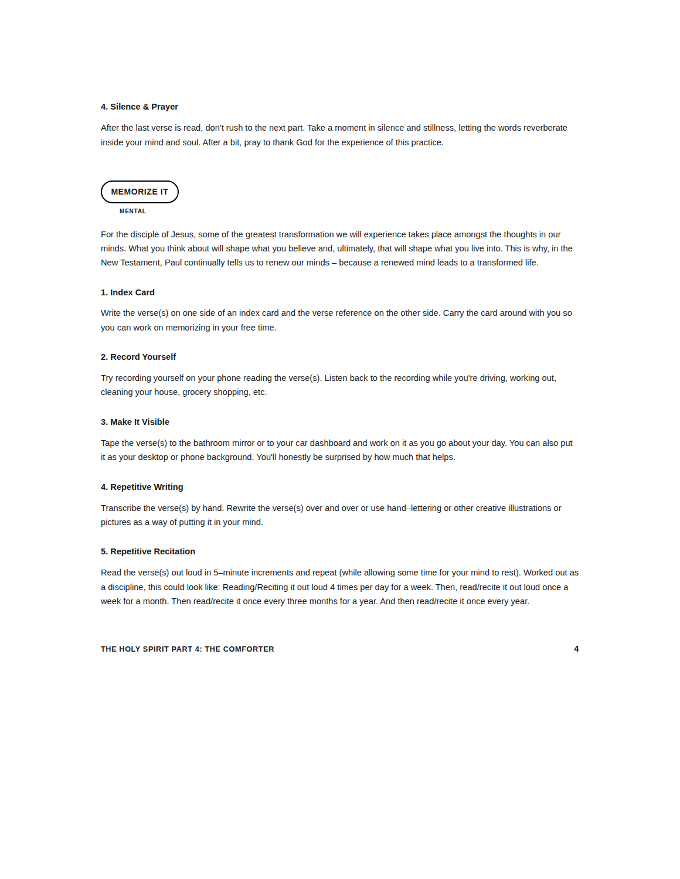4. Silence & Prayer
After the last verse is read, don't rush to the next part. Take a moment in silence and stillness, letting the words reverberate inside your mind and soul. After a bit, pray to thank God for the experience of this practice.
MEMORIZE IT
MENTAL
For the disciple of Jesus, some of the greatest transformation we will experience takes place amongst the thoughts in our minds. What you think about will shape what you believe and, ultimately, that will shape what you live into. This is why, in the New Testament, Paul continually tells us to renew our minds – because a renewed mind leads to a transformed life.
1. Index Card
Write the verse(s) on one side of an index card and the verse reference on the other side. Carry the card around with you so you can work on memorizing in your free time.
2. Record Yourself
Try recording yourself on your phone reading the verse(s). Listen back to the recording while you're driving, working out, cleaning your house, grocery shopping, etc.
3. Make It Visible
Tape the verse(s) to the bathroom mirror or to your car dashboard and work on it as you go about your day. You can also put it as your desktop or phone background. You'll honestly be surprised by how much that helps.
4. Repetitive Writing
Transcribe the verse(s) by hand. Rewrite the verse(s) over and over or use hand–lettering or other creative illustrations or pictures as a way of putting it in your mind.
5. Repetitive Recitation
Read the verse(s) out loud in 5–minute increments and repeat (while allowing some time for your mind to rest). Worked out as a discipline, this could look like: Reading/Reciting it out loud 4 times per day for a week. Then, read/recite it out loud once a week for a month. Then read/recite it once every three months for a year. And then read/recite it once every year.
THE HOLY SPIRIT PART 4: THE COMFORTER 4